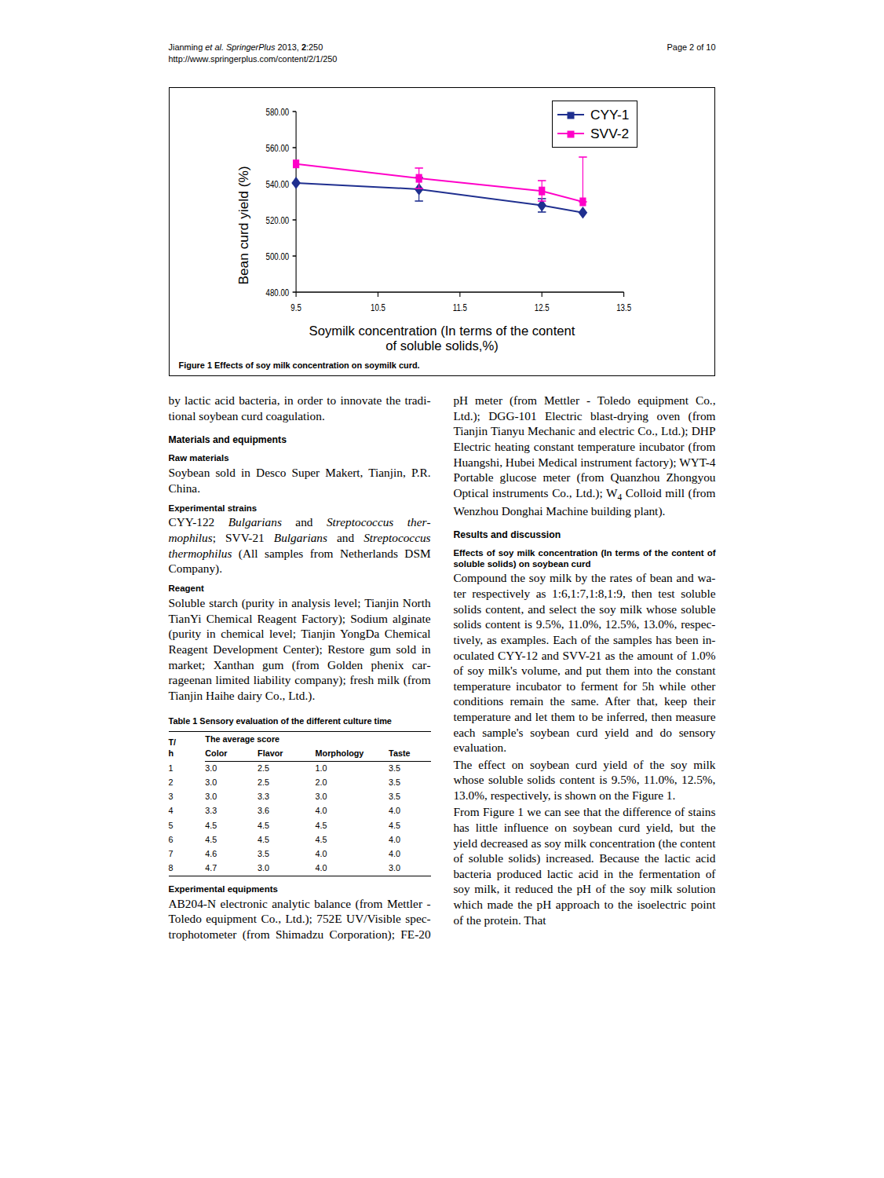Jianming et al. SpringerPlus 2013, 2:250
http://www.springerplus.com/content/2/1/250
Page 2 of 10
480.00 500.00 520.00 540.00 560.00 580.00 9.5 10.5 11.5 12.5 13.5
Bean curd yield (%)
CYY-1
SVV-2
Soymilk concentration (In terms of the content
of soluble solids,%)
Figure 1 Effects of soy milk concentration on soymilk curd.
by lactic acid bacteria, in order to innovate the traditional soybean curd coagulation.
Materials and equipments
Raw materials
Soybean sold in Desco Super Makert, Tianjin, P.R. China.
Experimental strains
CYY-122 Bulgarians and Streptococcus thermophilus; SVV-21 Bulgarians and Streptococcus thermophilus (All samples from Netherlands DSM Company).
Reagent
Soluble starch (purity in analysis level; Tianjin North TianYi Chemical Reagent Factory); Sodium alginate (purity in chemical level; Tianjin YongDa Chemical Reagent Development Center); Restore gum sold in market; Xanthan gum (from Golden phenix carrageenan limited liability company); fresh milk (from Tianjin Haihe dairy Co., Ltd.).
Table 1 Sensory evaluation of the different culture time
| T/ h | The average score |
| --- | --- |
| Color | Flavor | Morphology | Taste |
| 1 | 3.0 | 2.5 | 1.0 | 3.5 |
| 2 | 3.0 | 2.5 | 2.0 | 3.5 |
| 3 | 3.0 | 3.3 | 3.0 | 3.5 |
| 4 | 3.3 | 3.6 | 4.0 | 4.0 |
| 5 | 4.5 | 4.5 | 4.5 | 4.5 |
| 6 | 4.5 | 4.5 | 4.5 | 4.0 |
| 7 | 4.6 | 3.5 | 4.0 | 4.0 |
| 8 | 4.7 | 3.0 | 4.0 | 3.0 |
Experimental equipments
AB204-N electronic analytic balance (from Mettler - Toledo equipment Co., Ltd.); 752E UV/Visible spectrophotometer (from Shimadzu Corporation); FE-20 pH meter (from Mettler - Toledo equipment Co., Ltd.); DGG-101 Electric blast-drying oven (from Tianjin Tianyu Mechanic and electric Co., Ltd.); DHP Electric heating constant temperature incubator (from Huangshi, Hubei Medical instrument factory); WYT-4 Portable glucose meter (from Quanzhou Zhongyou Optical instruments Co., Ltd.); W4 Colloid mill (from Wenzhou Donghai Machine building plant).
Results and discussion
Effects of soy milk concentration (In terms of the content of soluble solids) on soybean curd
Compound the soy milk by the rates of bean and water respectively as 1:6,1:7,1:8,1:9, then test soluble solids content, and select the soy milk whose soluble solids content is 9.5%, 11.0%, 12.5%, 13.0%, respectively, as examples. Each of the samples has been inoculated CYY-12 and SVV-21 as the amount of 1.0% of soy milk's volume, and put them into the constant temperature incubator to ferment for 5h while other conditions remain the same. After that, keep their temperature and let them to be inferred, then measure each sample's soybean curd yield and do sensory evaluation.
The effect on soybean curd yield of the soy milk whose soluble solids content is 9.5%, 11.0%, 12.5%, 13.0%, respectively, is shown on the Figure 1.
From Figure 1 we can see that the difference of stains has little influence on soybean curd yield, but the yield decreased as soy milk concentration (the content of soluble solids) increased. Because the lactic acid bacteria produced lactic acid in the fermentation of soy milk, it reduced the pH of the soy milk solution which made the pH approach to the isoelectric point of the protein. That